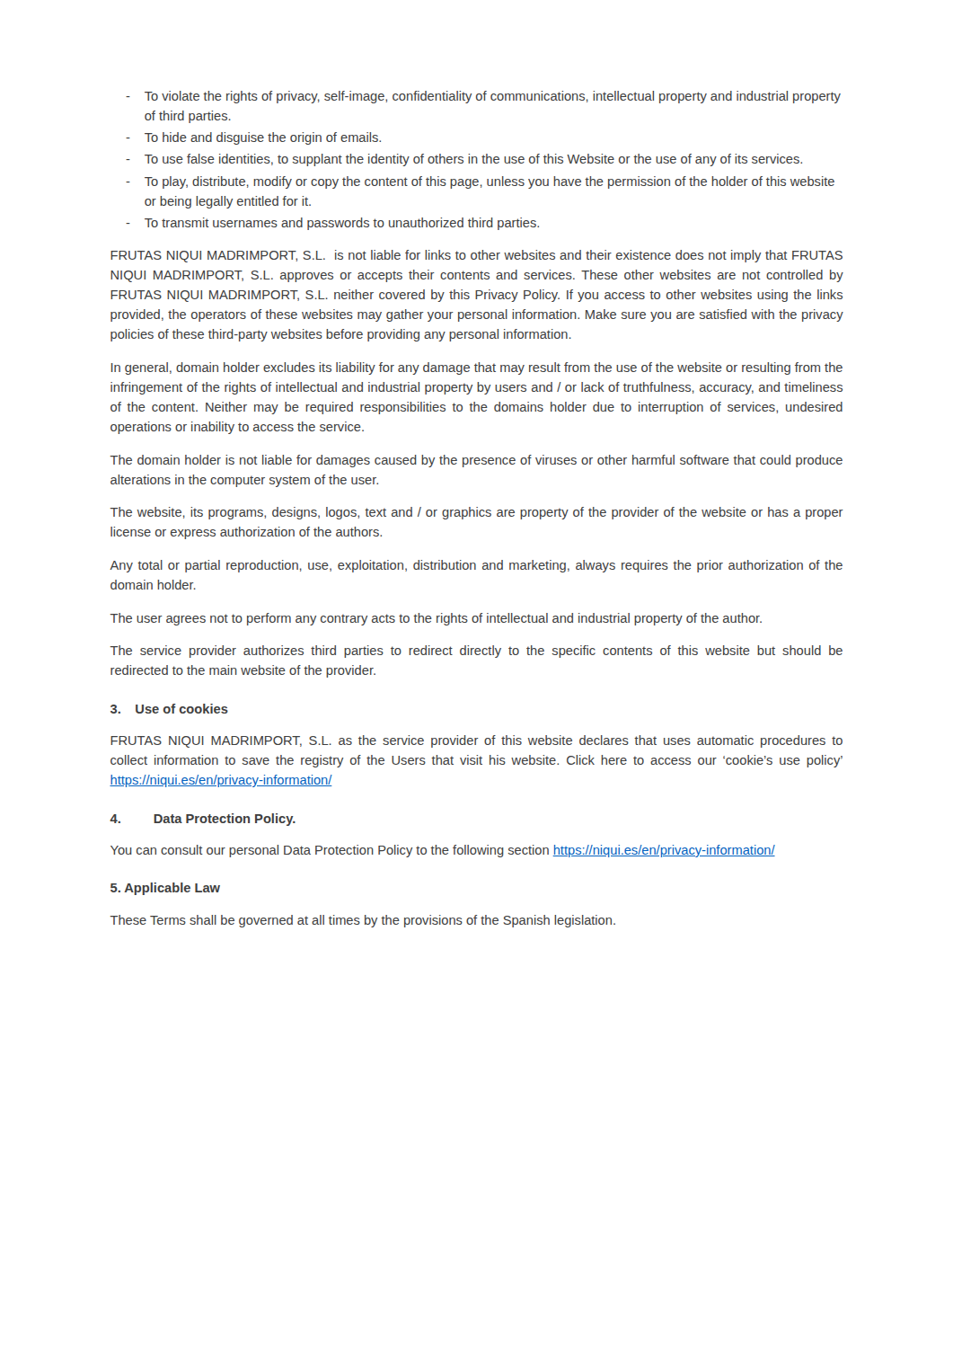To violate the rights of privacy, self-image, confidentiality of communications, intellectual property and industrial property of third parties.
To hide and disguise the origin of emails.
To use false identities, to supplant the identity of others in the use of this Website or the use of any of its services.
To play, distribute, modify or copy the content of this page, unless you have the permission of the holder of this website or being legally entitled for it.
To transmit usernames and passwords to unauthorized third parties.
FRUTAS NIQUI MADRIMPORT, S.L. is not liable for links to other websites and their existence does not imply that FRUTAS NIQUI MADRIMPORT, S.L. approves or accepts their contents and services. These other websites are not controlled by FRUTAS NIQUI MADRIMPORT, S.L. neither covered by this Privacy Policy. If you access to other websites using the links provided, the operators of these websites may gather your personal information. Make sure you are satisfied with the privacy policies of these third-party websites before providing any personal information.
In general, domain holder excludes its liability for any damage that may result from the use of the website or resulting from the infringement of the rights of intellectual and industrial property by users and / or lack of truthfulness, accuracy, and timeliness of the content. Neither may be required responsibilities to the domains holder due to interruption of services, undesired operations or inability to access the service.
The domain holder is not liable for damages caused by the presence of viruses or other harmful software that could produce alterations in the computer system of the user.
The website, its programs, designs, logos, text and / or graphics are property of the provider of the website or has a proper license or express authorization of the authors.
Any total or partial reproduction, use, exploitation, distribution and marketing, always requires the prior authorization of the domain holder.
The user agrees not to perform any contrary acts to the rights of intellectual and industrial property of the author.
The service provider authorizes third parties to redirect directly to the specific contents of this website but should be redirected to the main website of the provider.
3. Use of cookies
FRUTAS NIQUI MADRIMPORT, S.L. as the service provider of this website declares that uses automatic procedures to collect information to save the registry of the Users that visit his website. Click here to access our ‘cookie’s use policy’ https://niqui.es/en/privacy-information/
4. Data Protection Policy.
You can consult our personal Data Protection Policy to the following section https://niqui.es/en/privacy-information/
5. Applicable Law
These Terms shall be governed at all times by the provisions of the Spanish legislation.